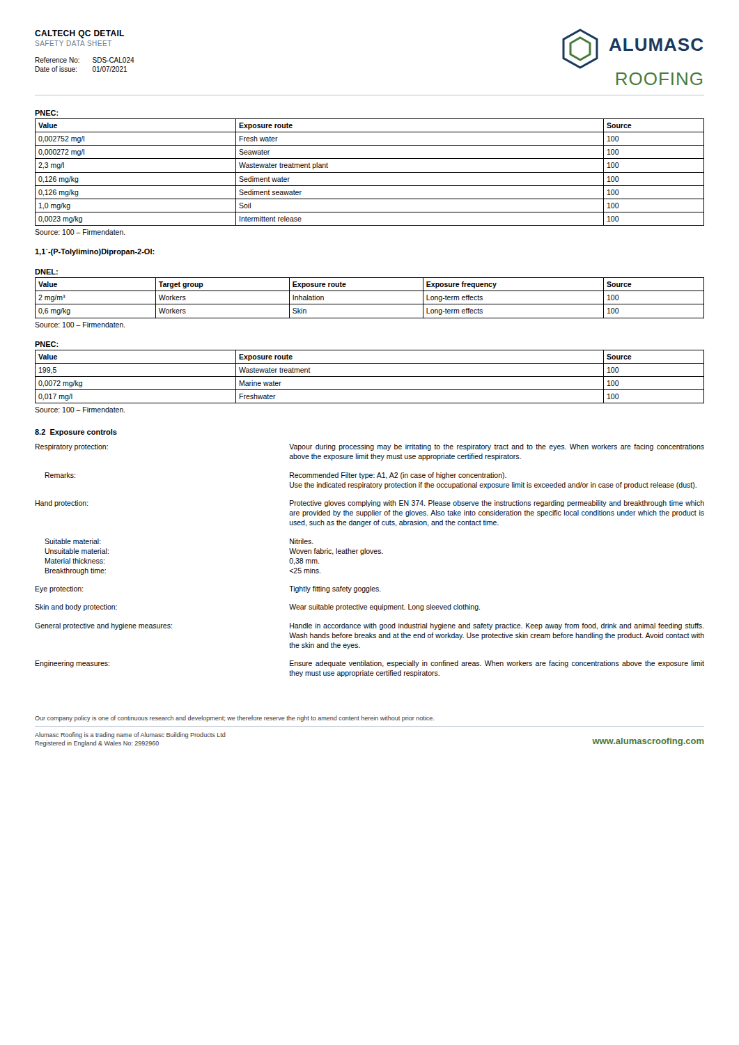CALTECH QC DETAIL
SAFETY DATA SHEET
| Reference No: | SDS-CAL024 |
| Date of issue: | 01/07/2021 |
ALUMASCROOFING
PNEC:
| Value | Exposure route | Source |
| --- | --- | --- |
| 0,002752 mg/l | Fresh water | 100 |
| 0,000272 mg/l | Seawater | 100 |
| 2,3 mg/l | Wastewater treatment plant | 100 |
| 0,126 mg/kg | Sediment water | 100 |
| 0,126 mg/kg | Sediment seawater | 100 |
| 1,0 mg/kg | Soil | 100 |
| 0,0023 mg/kg | Intermittent release | 100 |
Source: 100 – Firmendaten.
1,1`-(P-Tolylimino)Dipropan-2-Ol:
DNEL:
| Value | Target group | Exposure route | Exposure frequency | Source |
| --- | --- | --- | --- | --- |
| 2 mg/m³ | Workers | Inhalation | Long-term effects | 100 |
| 0,6 mg/kg | Workers | Skin | Long-term effects | 100 |
Source: 100 – Firmendaten.
PNEC:
| Value | Exposure route | Source |
| --- | --- | --- |
| 199,5 | Wastewater treatment | 100 |
| 0,0072 mg/kg | Marine water | 100 |
| 0,017 mg/l | Freshwater | 100 |
Source: 100 – Firmendaten.
8.2 Exposure controls
| Respiratory protection: | Vapour during processing may be irritating to the respiratory tract and to the eyes. When workers are facing concentrations above the exposure limit they must use appropriate certified respirators. |
| Remarks: | Recommended Filter type: A1, A2 (in case of higher concentration). Use the indicated respiratory protection if the occupational exposure limit is exceeded and/or in case of product release (dust). |
| Hand protection: | Protective gloves complying with EN 374. Please observe the instructions regarding permeability and breakthrough time which are provided by the supplier of the gloves. Also take into consideration the specific local conditions under which the product is used, such as the danger of cuts, abrasion, and the contact time. |
| Suitable material: | Nitriles. |
| Unsuitable material: | Woven fabric, leather gloves. |
| Material thickness: | 0,38 mm. |
| Breakthrough time: | <25 mins. |
| Eye protection: | Tightly fitting safety goggles. |
| Skin and body protection: | Wear suitable protective equipment. Long sleeved clothing. |
| General protective and hygiene measures: | Handle in accordance with good industrial hygiene and safety practice. Keep away from food, drink and animal feeding stuffs. Wash hands before breaks and at the end of workday. Use protective skin cream before handling the product. Avoid contact with the skin and the eyes. |
| Engineering measures: | Ensure adequate ventilation, especially in confined areas. When workers are facing concentrations above the exposure limit they must use appropriate certified respirators. |
Our company policy is one of continuous research and development; we therefore reserve the right to amend content herein without prior notice.
Alumasc Roofing is a trading name of Alumasc Building Products Ltd
Registered in England & Wales No: 2992960
www.alumascroofing.com